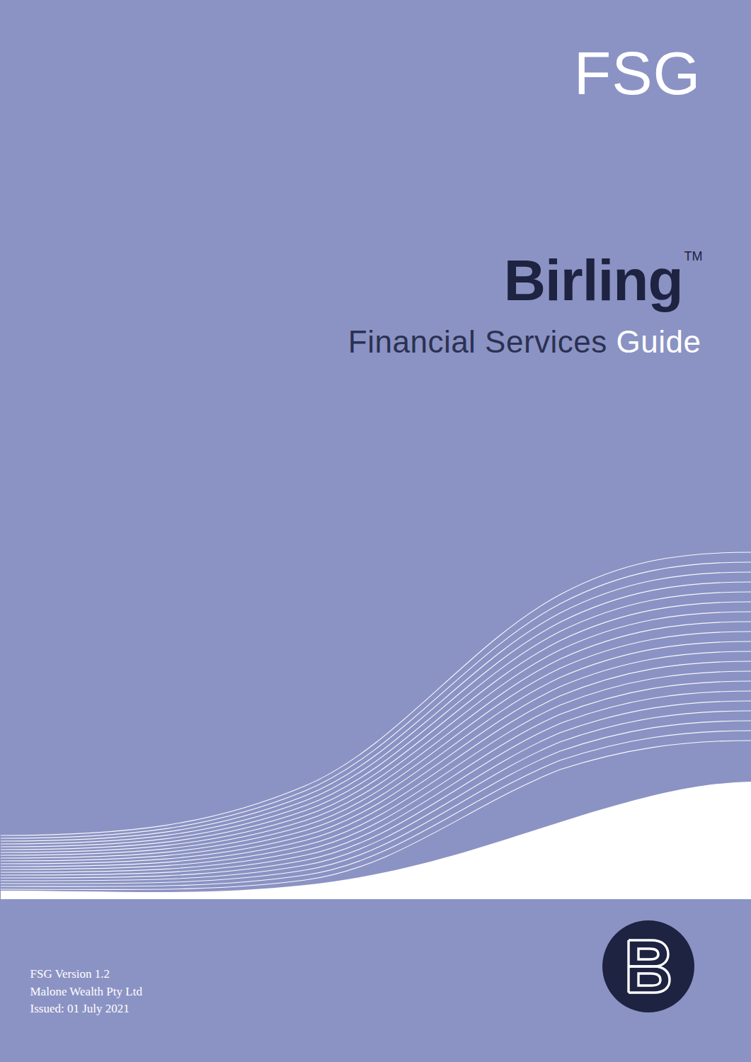FSG
BirlingTM
Financial Services Guide
FSG Version 1.2
Malone Wealth Pty Ltd
Issued: 01 July 2021